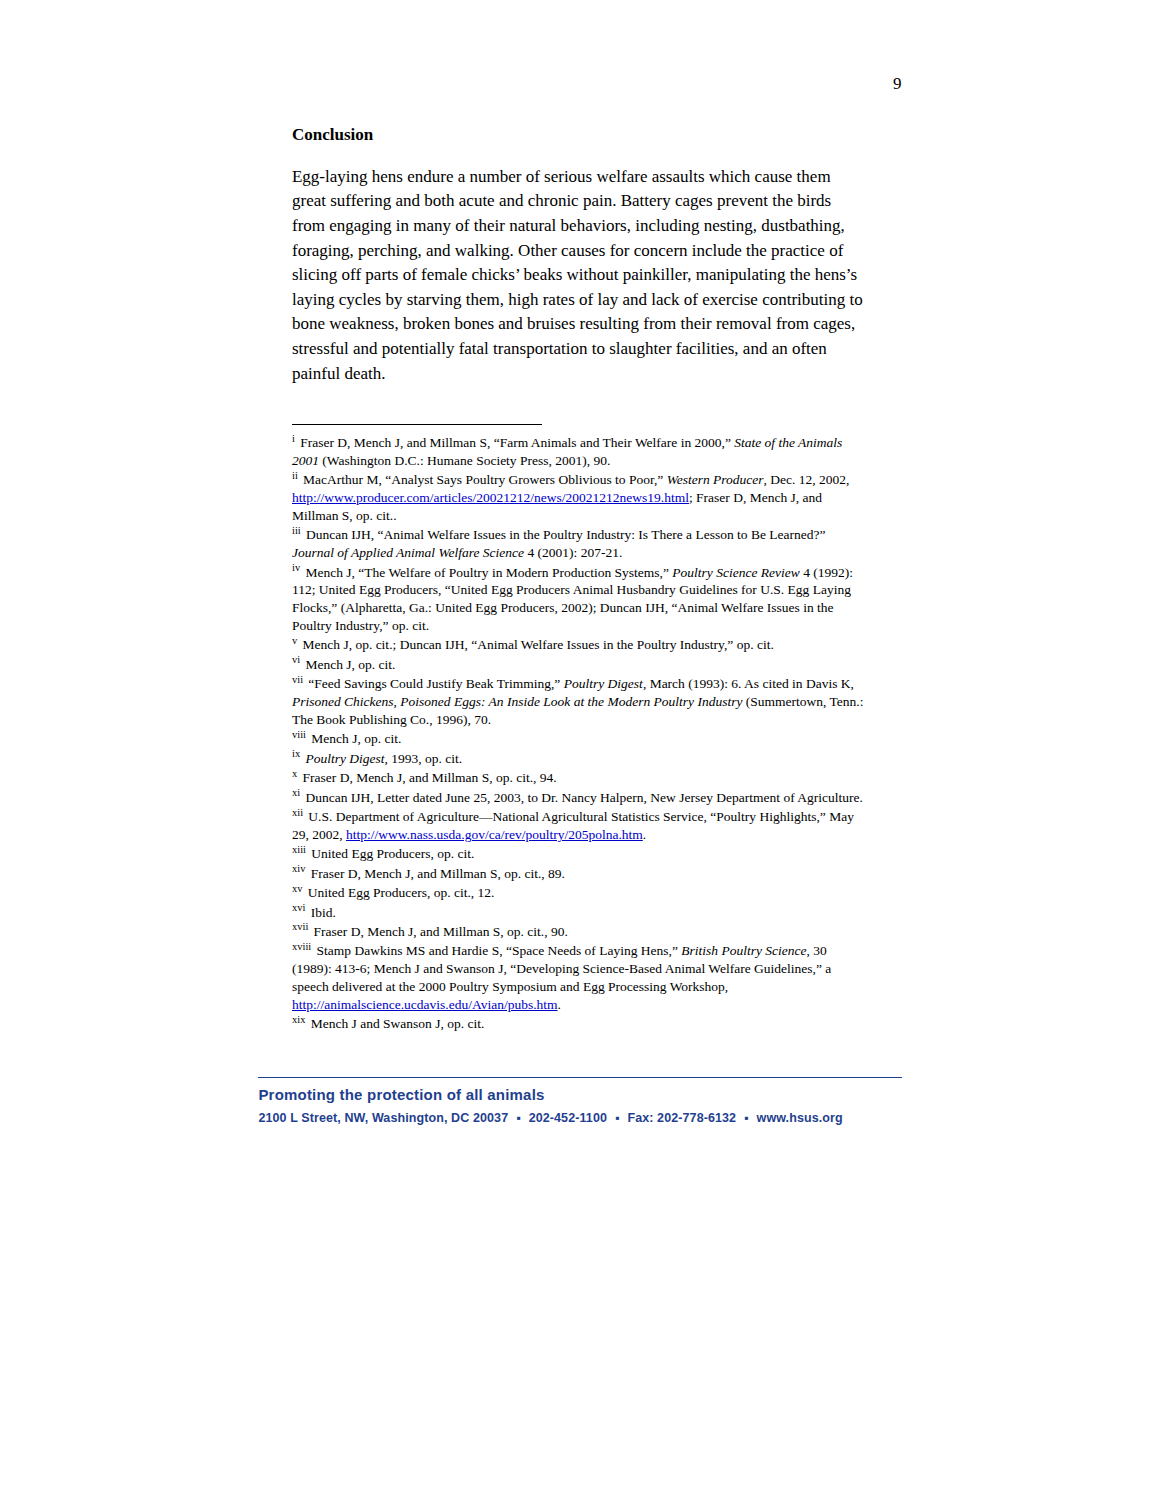9
Conclusion
Egg-laying hens endure a number of serious welfare assaults which cause them great suffering and both acute and chronic pain. Battery cages prevent the birds from engaging in many of their natural behaviors, including nesting, dustbathing, foraging, perching, and walking. Other causes for concern include the practice of slicing off parts of female chicks’ beaks without painkiller, manipulating the hens’s laying cycles by starving them, high rates of lay and lack of exercise contributing to bone weakness, broken bones and bruises resulting from their removal from cages, stressful and potentially fatal transportation to slaughter facilities, and an often painful death.
i Fraser D, Mench J, and Millman S, “Farm Animals and Their Welfare in 2000,” State of the Animals 2001 (Washington D.C.: Humane Society Press, 2001), 90.
ii MacArthur M, “Analyst Says Poultry Growers Oblivious to Poor,” Western Producer, Dec. 12, 2002, http://www.producer.com/articles/20021212/news/20021212news19.html; Fraser D, Mench J, and Millman S, op. cit..
iii Duncan IJH, “Animal Welfare Issues in the Poultry Industry: Is There a Lesson to Be Learned?” Journal of Applied Animal Welfare Science 4 (2001): 207-21.
iv Mench J, “The Welfare of Poultry in Modern Production Systems,” Poultry Science Review 4 (1992): 112; United Egg Producers, “United Egg Producers Animal Husbandry Guidelines for U.S. Egg Laying Flocks,” (Alpharetta, Ga.: United Egg Producers, 2002); Duncan IJH, “Animal Welfare Issues in the Poultry Industry,” op. cit.
v Mench J, op. cit.; Duncan IJH, “Animal Welfare Issues in the Poultry Industry,” op. cit.
vi Mench J, op. cit.
vii “Feed Savings Could Justify Beak Trimming,” Poultry Digest, March (1993): 6. As cited in Davis K, Prisoned Chickens, Poisoned Eggs: An Inside Look at the Modern Poultry Industry (Summertown, Tenn.: The Book Publishing Co., 1996), 70.
viii Mench J, op. cit.
ix Poultry Digest, 1993, op. cit.
x Fraser D, Mench J, and Millman S, op. cit., 94.
xi Duncan IJH, Letter dated June 25, 2003, to Dr. Nancy Halpern, New Jersey Department of Agriculture.
xii U.S. Department of Agriculture—National Agricultural Statistics Service, “Poultry Highlights,” May 29, 2002, http://www.nass.usda.gov/ca/rev/poultry/205polna.htm.
xiii United Egg Producers, op. cit.
xiv Fraser D, Mench J, and Millman S, op. cit., 89.
xv United Egg Producers, op. cit., 12.
xvi Ibid.
xvii Fraser D, Mench J, and Millman S, op. cit., 90.
xviii Stamp Dawkins MS and Hardie S, “Space Needs of Laying Hens,” British Poultry Science, 30 (1989): 413-6; Mench J and Swanson J, “Developing Science-Based Animal Welfare Guidelines,” a speech delivered at the 2000 Poultry Symposium and Egg Processing Workshop, http://animalscience.ucdavis.edu/Avian/pubs.htm.
xix Mench J and Swanson J, op. cit.
Promoting the protection of all animals
2100 L Street, NW, Washington, DC 20037 ▪ 202-452-1100 ▪ Fax: 202-778-6132 ▪ www.hsus.org